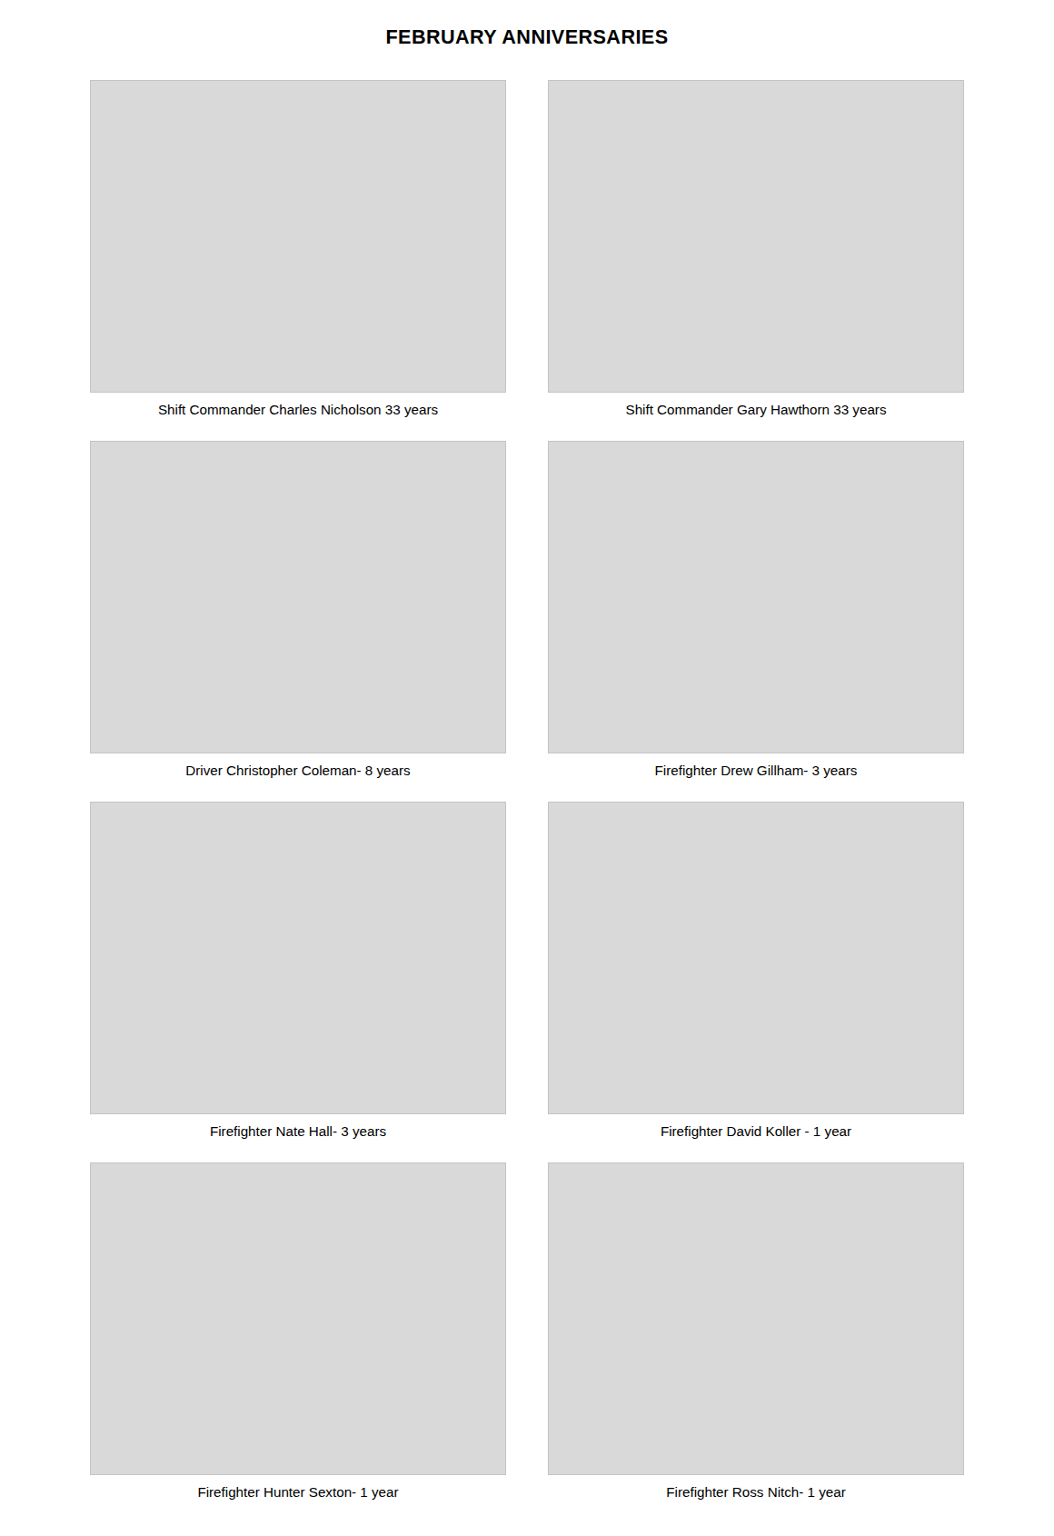FEBRUARY ANNIVERSARIES
Shift Commander Charles Nicholson 33 years
Shift Commander Gary Hawthorn 33 years
Driver Christopher Coleman- 8 years
Firefighter Drew Gillham- 3 years
Firefighter Nate Hall- 3 years
Firefighter David Koller - 1 year
Firefighter Hunter Sexton- 1 year
Firefighter Ross Nitch- 1 year